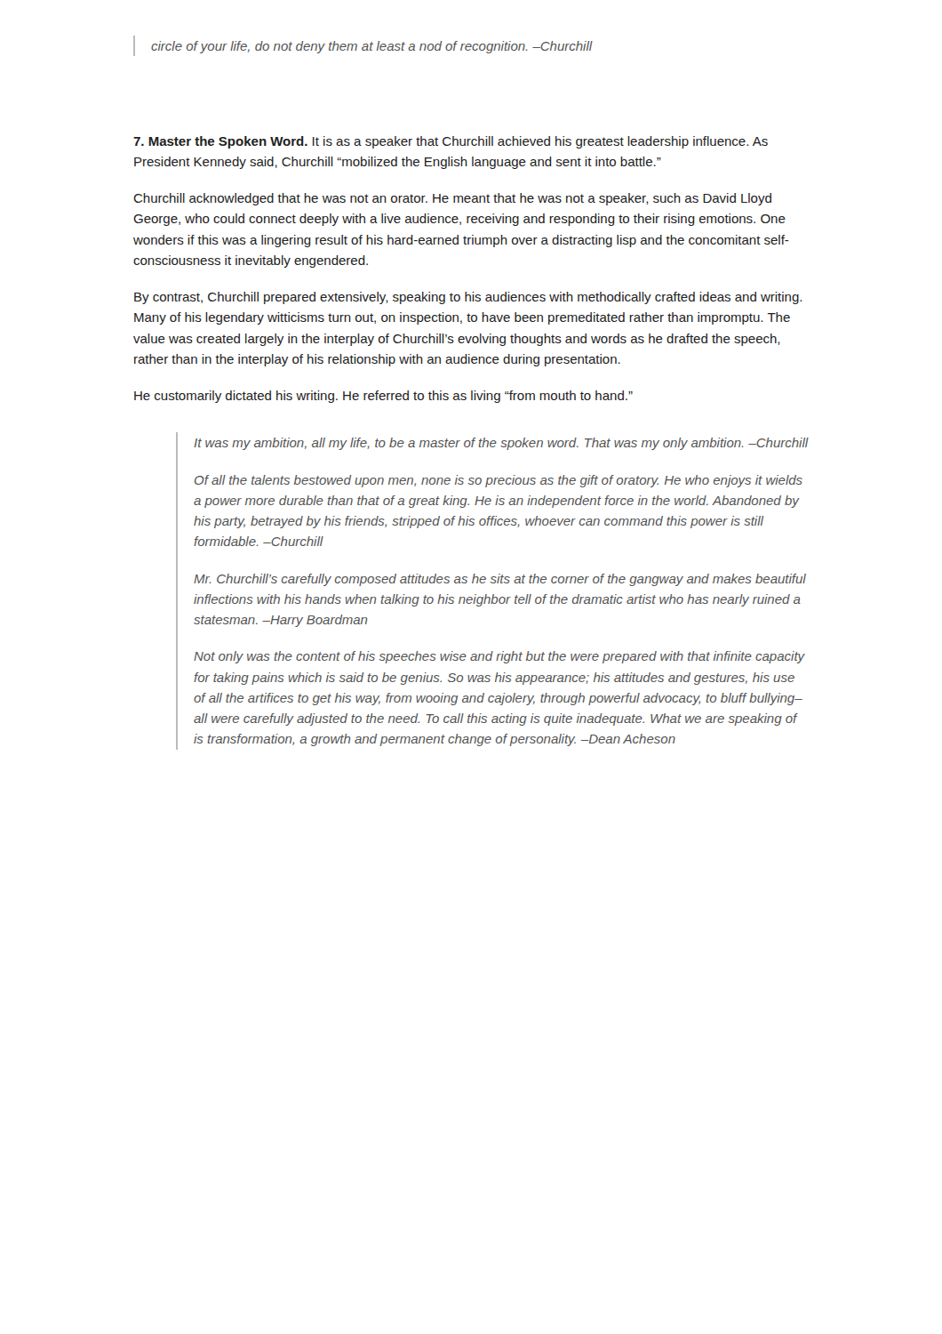circle of your life, do not deny them at least a nod of recognition. –Churchill
7. Master the Spoken Word. It is as a speaker that Churchill achieved his greatest leadership influence. As President Kennedy said, Churchill “mobilized the English language and sent it into battle.”
Churchill acknowledged that he was not an orator. He meant that he was not a speaker, such as David Lloyd George, who could connect deeply with a live audience, receiving and responding to their rising emotions. One wonders if this was a lingering result of his hard-earned triumph over a distracting lisp and the concomitant self-consciousness it inevitably engendered.
By contrast, Churchill prepared extensively, speaking to his audiences with methodically crafted ideas and writing. Many of his legendary witticisms turn out, on inspection, to have been premeditated rather than impromptu. The value was created largely in the interplay of Churchill’s evolving thoughts and words as he drafted the speech, rather than in the interplay of his relationship with an audience during presentation.
He customarily dictated his writing. He referred to this as living “from mouth to hand.”
It was my ambition, all my life, to be a master of the spoken word. That was my only ambition. –Churchill
Of all the talents bestowed upon men, none is so precious as the gift of oratory. He who enjoys it wields a power more durable than that of a great king. He is an independent force in the world. Abandoned by his party, betrayed by his friends, stripped of his offices, whoever can command this power is still formidable. –Churchill
Mr. Churchill’s carefully composed attitudes as he sits at the corner of the gangway and makes beautiful inflections with his hands when talking to his neighbor tell of the dramatic artist who has nearly ruined a statesman. –Harry Boardman
Not only was the content of his speeches wise and right but the were prepared with that infinite capacity for taking pains which is said to be genius. So was his appearance; his attitudes and gestures, his use of all the artifices to get his way, from wooing and cajolery, through powerful advocacy, to bluff bullying–all were carefully adjusted to the need. To call this acting is quite inadequate. What we are speaking of is transformation, a growth and permanent change of personality. –Dean Acheson